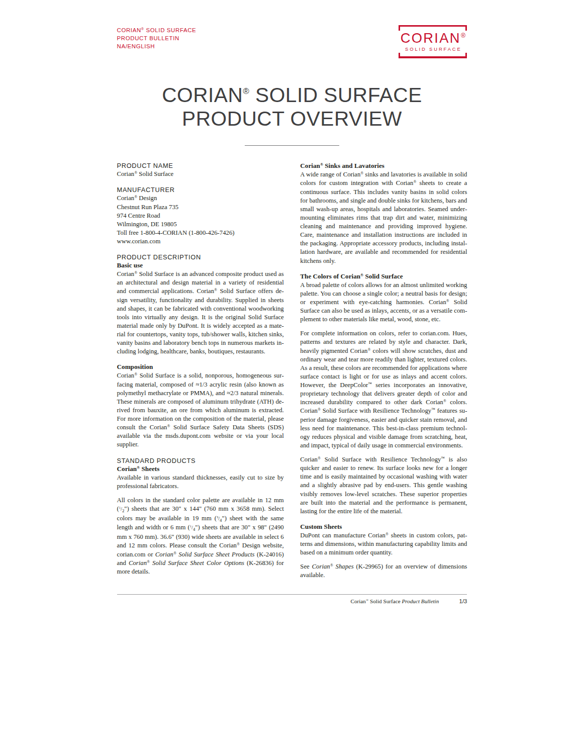Corian® Solid Surface
Product Bulletin
NA/English
CORIAN®
SOLID SURFACE
CORIAN® SOLID SURFACE
PRODUCT OVERVIEW
Product Name
Corian® Solid Surface
Manufacturer
Corian® Design
Chestnut Run Plaza 735
974 Centre Road
Wilmington, DE 19805
Toll free 1-800-4-CORIAN (1-800-426-7426)
www.corian.com
Product Description
Basic use
Corian® Solid Surface is an advanced composite product used as an architectural and design material in a variety of residential and commercial applications. Corian® Solid Surface offers design versatility, functionality and durability. Supplied in sheets and shapes, it can be fabricated with conventional woodworking tools into virtually any design. It is the original Solid Surface material made only by DuPont. It is widely accepted as a material for countertops, vanity tops, tub/shower walls, kitchen sinks, vanity basins and laboratory bench tops in numerous markets including lodging, healthcare, banks, boutiques, restaurants.
Composition
Corian® Solid Surface is a solid, nonporous, homogeneous surfacing material, composed of ≈1/3 acrylic resin (also known as polymethyl methacrylate or PMMA), and ≈2/3 natural minerals. These minerals are composed of aluminum trihydrate (ATH) derived from bauxite, an ore from which aluminum is extracted. For more information on the composition of the material, please consult the Corian® Solid Surface Safety Data Sheets (SDS) available via the msds.dupont.com website or via your local supplier.
Standard Products
Corian® Sheets
Available in various standard thicknesses, easily cut to size by professional fabricators.
All colors in the standard color palette are available in 12 mm (1/2") sheets that are 30" x 144" (760 mm x 3658 mm). Select colors may be available in 19 mm (3/4") sheet with the same length and width or 6 mm (1/4") sheets that are 30" x 98" (2490 mm x 760 mm). 36.6" (930) wide sheets are available in select 6 and 12 mm colors. Please consult the Corian® Design website, corian.com or Corian® Solid Surface Sheet Products (K-24016) and Corian® Solid Surface Sheet Color Options (K-26836) for more details.
Corian® Sinks and Lavatories
A wide range of Corian® sinks and lavatories is available in solid colors for custom integration with Corian® sheets to create a continuous surface. This includes vanity basins in solid colors for bathrooms, and single and double sinks for kitchens, bars and small wash-up areas, hospitals and laboratories. Seamed undermounting eliminates rims that trap dirt and water, minimizing cleaning and maintenance and providing improved hygiene. Care, maintenance and installation instructions are included in the packaging. Appropriate accessory products, including installation hardware, are available and recommended for residential kitchens only.
The Colors of Corian® Solid Surface
A broad palette of colors allows for an almost unlimited working palette. You can choose a single color; a neutral basis for design; or experiment with eye-catching harmonies. Corian® Solid Surface can also be used as inlays, accents, or as a versatile complement to other materials like metal, wood, stone, etc.
For complete information on colors, refer to corian.com. Hues, patterns and textures are related by style and character. Dark, heavily pigmented Corian® colors will show scratches, dust and ordinary wear and tear more readily than lighter, textured colors. As a result, these colors are recommended for applications where surface contact is light or for use as inlays and accent colors. However, the DeepColor™ series incorporates an innovative, proprietary technology that delivers greater depth of color and increased durability compared to other dark Corian® colors. Corian® Solid Surface with Resilience Technology™ features superior damage forgiveness, easier and quicker stain removal, and less need for maintenance. This best-in-class premium technology reduces physical and visible damage from scratching, heat, and impact, typical of daily usage in commercial environments.
Corian® Solid Surface with Resilience Technology™ is also quicker and easier to renew. Its surface looks new for a longer time and is easily maintained by occasional washing with water and a slightly abrasive pad by end-users. This gentle washing visibly removes low-level scratches. These superior properties are built into the material and the performance is permanent, lasting for the entire life of the material.
Custom Sheets
DuPont can manufacture Corian® sheets in custom colors, patterns and dimensions, within manufacturing capability limits and based on a minimum order quantity.
See Corian® Shapes (K-29965) for an overview of dimensions available.
Corian® Solid Surface Product Bulletin
1/3